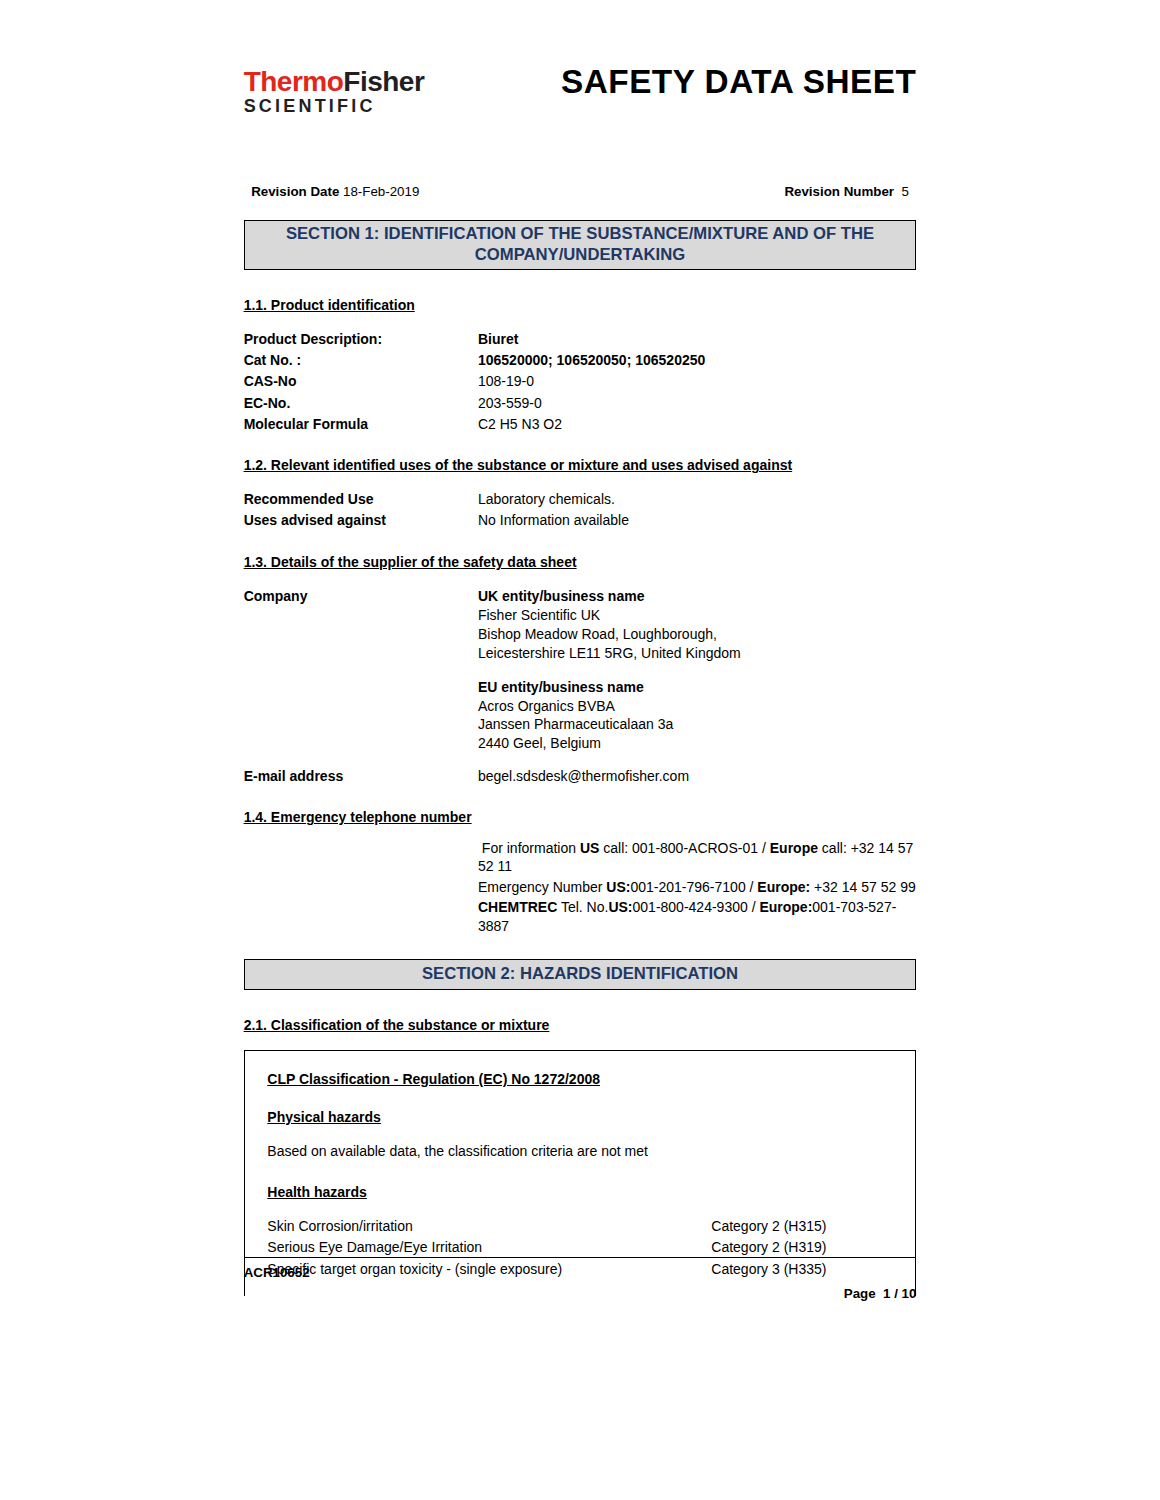Thermo Fisher
SCIENTIFIC
SAFETY DATA SHEET
Revision Date 18-Feb-2019
Revision Number 5
SECTION 1: IDENTIFICATION OF THE SUBSTANCE/MIXTURE AND OF THE
COMPANY/UNDERTAKING
1.1. Product identification
Product Description:
Biuret
Cat No. :
106520000; 106520050; 106520250
CAS-No
108-19-0
EC-No.
203-559-0
Molecular Formula
C2 H5 N3 O2
1.2. Relevant identified uses of the substance or mixture and uses advised against
Recommended Use
Laboratory chemicals.
Uses advised against
No Information available
1.3. Details of the supplier of the safety data sheet
Company
UK entity/business name
Fisher Scientific UK
Bishop Meadow Road, Loughborough,
Leicestershire LE11 5RG, United Kingdom
EU entity/business name
Acros Organics BVBA
Janssen Pharmaceuticalaan 3a
2440 Geel, Belgium
E-mail address
begel.sdsdesk@thermofisher.com
1.4. Emergency telephone number
For information US call: 001-800-ACROS-01 / Europe call: +32 14 57 52 11
Emergency Number US: 001-201-796-7100 / Europe: +32 14 57 52 99
CHEMTREC Tel. No.US: 001-800-424-9300 / Europe: 001-703-527-3887
SECTION 2: HAZARDS IDENTIFICATION
2.1. Classification of the substance or mixture
CLP Classification - Regulation (EC) No 1272/2008
Physical hazards
Based on available data, the classification criteria are not met
Health hazards
Skin Corrosion/irritation
Category 2 (H315)
Serious Eye Damage/Eye Irritation
Category 2 (H319)
Specific target organ toxicity - (single exposure)
Category 3 (H335)
ACR10652
Page 1 / 10